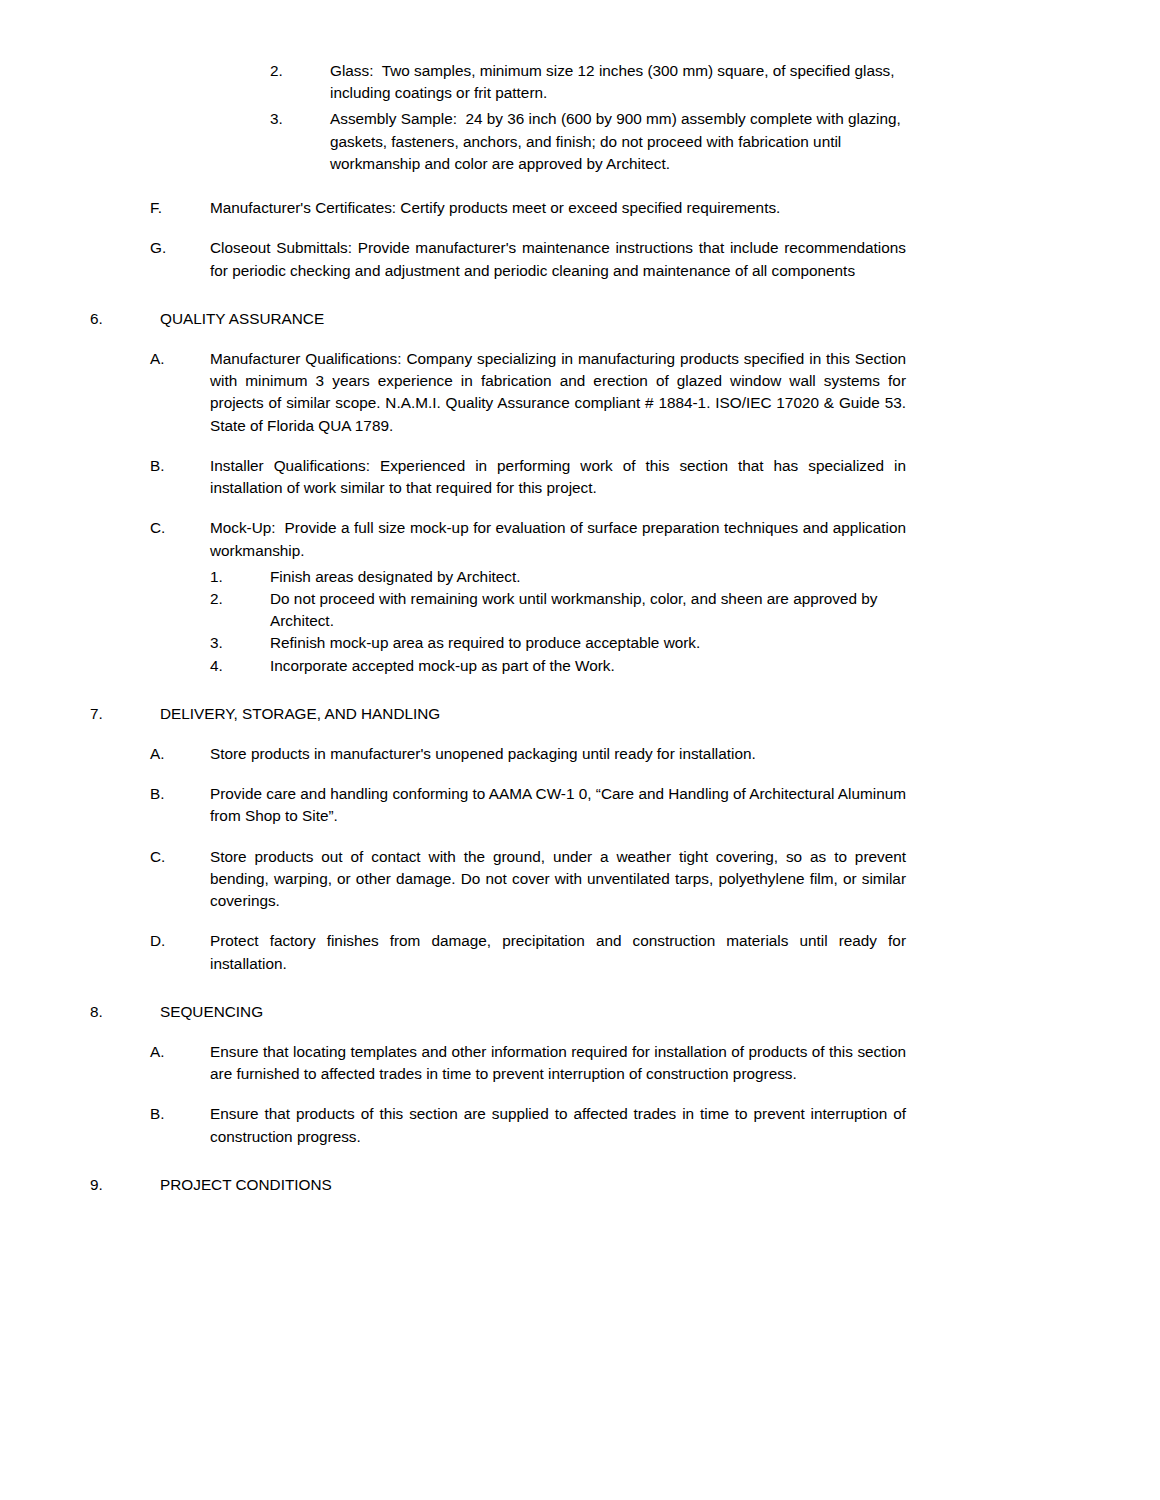2.
Glass: Two samples, minimum size 12 inches (300 mm) square, of specified glass, including coatings or frit pattern.
3.
Assembly Sample: 24 by 36 inch (600 by 900 mm) assembly complete with glazing, gaskets, fasteners, anchors, and finish; do not proceed with fabrication until workmanship and color are approved by Architect.
F.
Manufacturer's Certificates: Certify products meet or exceed specified requirements.
G.
Closeout Submittals: Provide manufacturer's maintenance instructions that include recommendations for periodic checking and adjustment and periodic cleaning and maintenance of all components
6.
QUALITY ASSURANCE
A.
Manufacturer Qualifications: Company specializing in manufacturing products specified in this Section with minimum 3 years experience in fabrication and erection of glazed window wall systems for projects of similar scope. N.A.M.I. Quality Assurance compliant # 1884-1. ISO/IEC 17020 & Guide 53. State of Florida QUA 1789.
B.
Installer Qualifications: Experienced in performing work of this section that has specialized in installation of work similar to that required for this project.
C.
Mock-Up: Provide a full size mock-up for evaluation of surface preparation techniques and application workmanship.
1.
Finish areas designated by Architect.
2.
Do not proceed with remaining work until workmanship, color, and sheen are approved by Architect.
3.
Refinish mock-up area as required to produce acceptable work.
4.
Incorporate accepted mock-up as part of the Work.
7.
DELIVERY, STORAGE, AND HANDLING
A.
Store products in manufacturer's unopened packaging until ready for installation.
B.
Provide care and handling conforming to AAMA CW-1 0, “Care and Handling of Architectural Aluminum from Shop to Site”.
C.
Store products out of contact with the ground, under a weather tight covering, so as to prevent bending, warping, or other damage. Do not cover with unventilated tarps, polyethylene film, or similar coverings.
D.
Protect factory finishes from damage, precipitation and construction materials until ready for installation.
8.
SEQUENCING
A.
Ensure that locating templates and other information required for installation of products of this section are furnished to affected trades in time to prevent interruption of construction progress.
B.
Ensure that products of this section are supplied to affected trades in time to prevent interruption of construction progress.
9.
PROJECT CONDITIONS